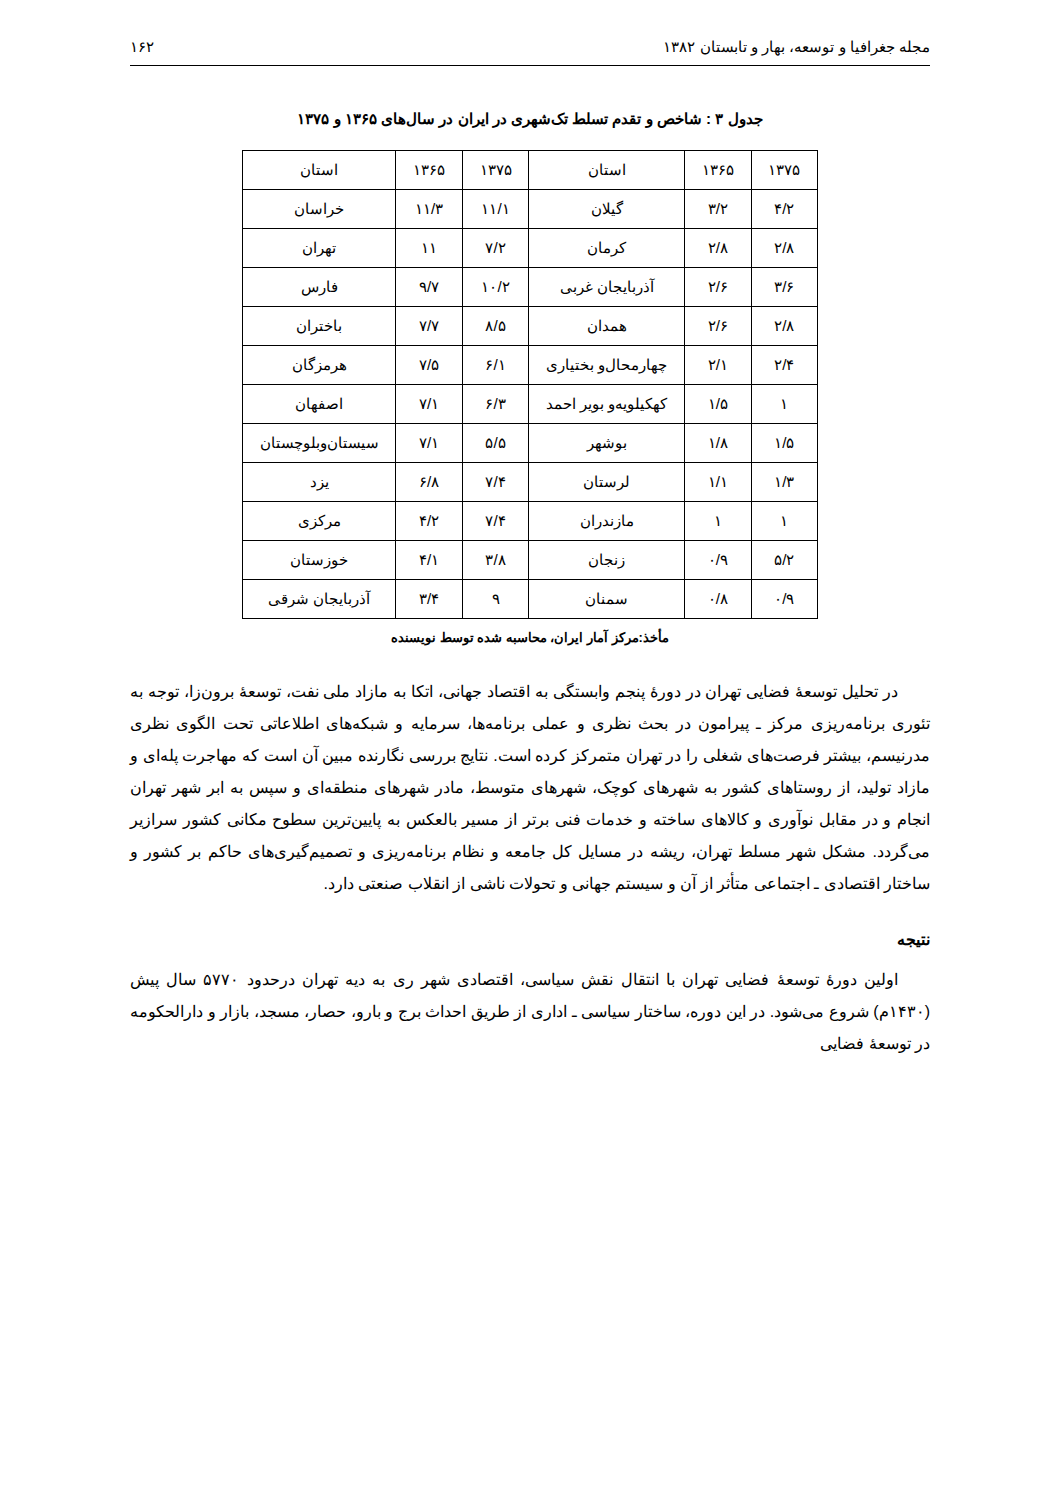مجله جغرافیا و توسعه، بهار و تابستان ۱۳۸۲
۱۶۲
جدول ۳ : شاخص و تقدم تسلط تک‌شهری در ایران در سال‌های ۱۳۶۵ و ۱۳۷۵
| ۱۳۷۵ | ۱۳۶۵ | استان | ۱۳۷۵ | ۱۳۶۵ | استان |
| ۴/۲ | ۳/۲ | گیلان | ۱۱/۱ | ۱۱/۳ | خراسان |
| ۲/۸ | ۲/۸ | کرمان | ۷/۲ | ۱۱ | تهران |
| ۳/۶ | ۲/۶ | آذربایجان غربی | ۱۰/۲ | ۹/۷ | فارس |
| ۲/۸ | ۲/۶ | همدان | ۸/۵ | ۷/۷ | باختران |
| ۲/۴ | ۲/۱ | چهارمحال‌و بختیاری | ۶/۱ | ۷/۵ | هرمزگان |
| ۱ | ۱/۵ | کهکیلویه‌و بویر احمد | ۶/۳ | ۷/۱ | اصفهان |
| ۱/۵ | ۱/۸ | بوشهر | ۵/۵ | ۷/۱ | سیستان‌وبلوچستان |
| ۱/۳ | ۱/۱ | لرستان | ۷/۴ | ۶/۸ | یزد |
| ۱ | ۱ | مازندران | ۷/۴ | ۴/۲ | مرکزی |
| ۵/۲ | ۰/۹ | زنجان | ۳/۸ | ۴/۱ | خوزستان |
| ۰/۹ | ۰/۸ | سمنان | ۹ | ۳/۴ | آذربایجان شرقی |
مأخذ:مرکز آمار ایران، محاسبه شده توسط نویسنده
در تحلیل توسعهٔ فضایی تهران در دورهٔ پنجم وابستگی به اقتصاد جهانی، اتکا به مازاد ملی نفت، توسعهٔ برون‌زا، توجه به تئوری برنامه‌ریزی مرکز ـ پیرامون در بحث نظری و عملی برنامه‌ها، سرمایه و شبکه‌های اطلاعاتی تحت الگوی نظری مدرنیسم، بیشتر فرصت‌های شغلی را در تهران متمرکز کرده است. نتایج بررسی نگارنده مبین آن است که مهاجرت پله‌ای و مازاد تولید، از روستاهای کشور به شهرهای کوچک، شهرهای متوسط، مادر شهرهای منطقه‌ای و سپس به ابر شهر تهران انجام و در مقابل نوآوری و کالاهای ساخته و خدمات فنی برتر از مسیر بالعکس به پایین‌ترین سطوح مکانی کشور سرازیر می‌گردد. مشکل شهر مسلط تهران، ریشه در مسایل کل جامعه و نظام برنامه‌ریزی و تصمیم‌گیری‌های حاکم بر کشور و ساختار اقتصادی ـ اجتماعی متأثر از آن و سیستم جهانی و تحولات ناشی از انقلاب صنعتی دارد.
نتیجه
اولین دورهٔ توسعهٔ فضایی تهران با انتقال نقش سیاسی، اقتصادی شهر ری به دیه تهران درحدود ۵۷۷۰ سال پیش (۱۴۳۰م) شروع می‌شود. در این دوره، ساختار سیاسی ـ اداری از طریق احداث برج و بارو، حصار، مسجد، بازار و دارالحکومه در توسعهٔ فضایی